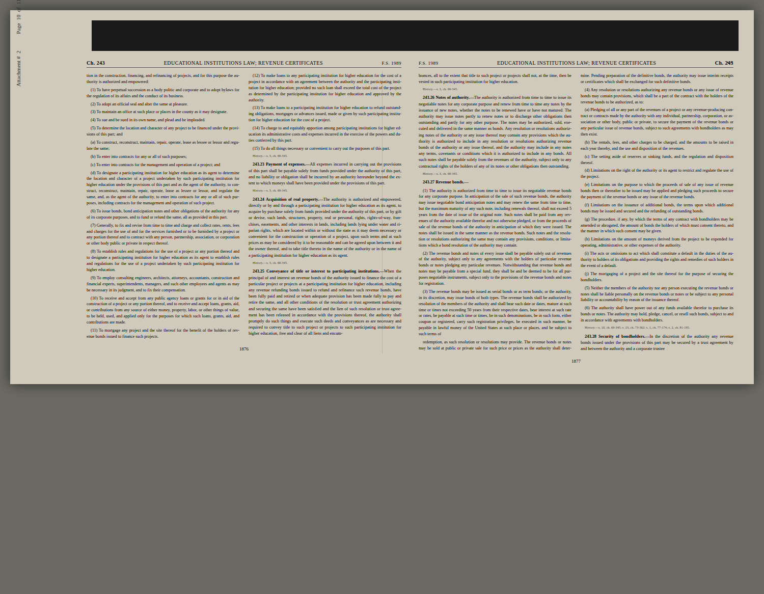••
Attachment # 2 Page 10 of 11
Ch. 243 EDUCATIONAL INSTITUTIONS LAW; REVENUE CERTIFICATES F.S. 1989
tion in the construction, financing, and refinancing of projects, and for this purpose the authority is authorized and empowered:
(1) To have perpetual succession as a body politic and corporate and to adopt bylaws for the regulation of its affairs and the conduct of its business.
(2) To adopt an official seal and alter the same at pleasure.
(3) To maintain an office at such place or places in the county as it may designate.
(4) To sue and be sued in its own name, and plead and be impleaded.
(5) To determine the location and character of any project to be financed under the provisions of this part; and
(a) To construct, reconstruct, maintain, repair, operate, lease as lessee or lessor and regulate the same;
(b) To enter into contracts for any or all of such purposes;
(c) To enter into contracts for the management and operation of a project; and
(d) To designate a participating institution for higher education as its agent to determine the location and character of a project undertaken by such participating institution for higher education under the provisions of this part and as the agent of the authority, to construct, reconstruct, maintain, repair, operate, lease as lessee or lessor, and regulate the same, and, as the agent of the authority, to enter into contracts for any or all of such purposes, including contracts for the management and operation of such project.
(6) To issue bonds, bond anticipation notes and other obligations of the authority for any of its corporate purposes, and to fund or refund the same, all as provided in this part.
(7) Generally, to fix and revise from time to time and charge and collect rates, rents, fees and charges for the use of and for the services furnished or to be furnished by a project or any portion thereof and to contract with any person, partnership, association, or corporation or other body public or private in respect thereof.
(8) To establish rules and regulations for the use of a project or any portion thereof and to designate a participating institution for higher education as its agent to establish rules and regulations for the use of a project undertaken by such participating institution for higher education.
(9) To employ consulting engineers, architects, attorneys, accountants, construction and financial experts, superintendents, managers, and such other employees and agents as may be necessary in its judgment, and to fix their compensation.
(10) To receive and accept from any public agency loans or grants for or in aid of the construction of a project or any portion thereof, and to receive and accept loans, grants, aid, or contributions from any source of either money, property, labor, or other things of value, to be held, used, and applied only for the purposes for which such loans, grants, aid, and contributions are made.
(11) To mortgage any project and the site thereof for the benefit of the holders of revenue bonds issued to finance such projects.
(12) To make loans to any participating institution for higher education for the cost of a project in accordance with an agreement between the authority and the participating institution for higher education; provided no such loan shall exceed the total cost of the project as determined by the participating institution for higher education and approved by the authority.
(13) To make loans to a participating institution for higher education to refund outstanding obligations, mortgages or advances issued, made or given by such participating institution for higher education for the cost of a project.
(14) To charge to and equitably apportion among participating institutions for higher education its administrative costs and expenses incurred in the exercise of the powers and duties conferred by this part.
(15) To do all things necessary or convenient to carry out the purposes of this part.
History.—s. 3, ch. 69-345.
243.23 Payment of expenses.—All expenses incurred in carrying out the provisions of this part shall be payable solely from funds provided under the authority of this part, and no liability or obligation shall be incurred by an authority hereunder beyond the extent to which moneys shall have been provided under the provisions of this part.
History.—s. 3, ch. 69-345.
243.24 Acquisition of real property.—The authority is authorized and empowered, directly or by and through a participating institution for higher education as its agent, to acquire by purchase solely from funds provided under the authority of this part, or by gift or devise, such lands, structures, property, real or personal, rights, rights-of-way, franchises, easements, and other interests in lands, including lands lying under water and riparian rights, which are located within or without the state as it may deem necessary or convenient for the construction or operation of a project, upon such terms and at such prices as may be considered by it to be reasonable and can be agreed upon between it and the owner thereof, and to take title thereto in the name of the authority or in the name of a participating institution for higher education as its agent.
History.—s. 3, ch. 69-345.
243.25 Conveyance of title or interest to participating institutions.—When the principal of and interest on revenue bonds of the authority issued to finance the cost of a particular project or projects at a participating institution for higher education, including any revenue refunding bonds issued to refund and refinance such revenue bonds, have been fully paid and retired or when adequate provision has been made fully to pay and retire the same, and all other conditions of the resolution or trust agreement authorizing and securing the same have been satisfied and the lien of such resolution or trust agreement has been released in accordance with the provisions thereof, the authority shall promptly do such things and execute such deeds and conveyances as are necessary and required to convey title to such project or projects to such participating institution for higher education, free and clear of all liens and encum-
1876
F.S. 1989 EDUCATIONAL INSTITUTIONS LAW; REVENUE CERTIFICATES Ch. 243
brances, all to the extent that title to such project or projects shall not, at the time, then be vested in such participating institution for higher education.
History.—s. 3, ch. 69-345.
243.26 Notes of authority.—The authority is authorized from time to time to issue its negotiable notes for any corporate purpose and renew from time to time any notes by the issuance of new notes, whether the notes to be renewed have or have not matured. The authority may issue notes partly to renew notes or to discharge other obligations then outstanding and partly for any other purpose. The notes may be authorized, sold, executed and delivered in the same manner as bonds. Any resolution or resolutions authorizing notes of the authority or any issue thereof may contain any provisions which the authority is authorized to include in any resolution or resolutions authorizing revenue bonds of the authority or any issue thereof, and the authority may include in any notes any terms, covenants or conditions which it is authorized to include in any bonds. All such notes shall be payable solely from the revenues of the authority, subject only to any contractual rights of the holders of any of its notes or other obligations then outstanding.
History.—s. 3, ch. 69-345.
243.27 Revenue bonds.—
(1) The authority is authorized from time to time to issue its negotiable revenue bonds for any corporate purpose. In anticipation of the sale of such revenue bonds, the authority may issue negotiable bond anticipation notes and may renew the same from time to time, but the maximum maturity of any such note, including renewals thereof, shall not exceed 5 years from the date of issue of the original note. Such notes shall be paid from any revenues of the authority available therefor and not otherwise pledged, or from the proceeds of sale of the revenue bonds of the authority in anticipation of which they were issued. The notes shall be issued in the same manner as the revenue bonds. Such notes and the resolution or resolutions authorizing the same may contain any provisions, conditions, or limitations which a bond resolution of the authority may contain.
(2) The revenue bonds and notes of every issue shall be payable solely out of revenues of the authority, subject only to any agreements with the holders of particular revenue bonds or notes pledging any particular revenues. Notwithstanding that revenue bonds and notes may be payable from a special fund, they shall be and be deemed to be for all purposes negotiable instruments, subject only to the provisions of the revenue bonds and notes for registration.
(3) The revenue bonds may be issued as serial bonds or as term bonds; or the authority, in its discretion, may issue bonds of both types. The revenue bonds shall be authorized by resolution of the members of the authority and shall bear such date or dates, mature at such time or times not exceeding 50 years from their respective dates, bear interest at such rate or rates, be payable at such time or times, be in such denominations, be in such form, either coupon or registered, carry such registration privileges, be executed in such manner, be payable in lawful money of the United States at such place or places, and be subject to such terms of
redemption, as such resolution or resolutions may provide. The revenue bonds or notes may be sold at public or private sale for such price or prices as the authority shall determine. Pending preparation of the definitive bonds, the authority may issue interim receipts or certificates which shall be exchanged for such definitive bonds.
(4) Any resolution or resolutions authorizing any revenue bonds or any issue of revenue bonds may contain provisions, which shall be a part of the contract with the holders of the revenue bonds to be authorized, as to:
(a) Pledging of all or any part of the revenues of a project or any revenue-producing contract or contracts made by the authority with any individual, partnership, corporation, or association or other body, public or private, to secure the payment of the revenue bonds or any particular issue of revenue bonds, subject to such agreements with bondholders as may then exist.
(b) The rentals, fees, and other charges to be charged, and the amounts to be raised in each year thereby, and the use and disposition of the revenues.
(c) The setting aside of reserves or sinking funds, and the regulation and disposition thereof.
(d) Limitations on the right of the authority or its agent to restrict and regulate the use of the project.
(e) Limitations on the purpose to which the proceeds of sale of any issue of revenue bonds then or thereafter to be issued may be applied and pledging such proceeds to secure the payment of the revenue bonds or any issue of the revenue bonds.
(f) Limitations on the issuance of additional bonds, the terms upon which additional bonds may be issued and secured and the refunding of outstanding bonds.
(g) The procedure, if any, by which the terms of any contract with bondholders may be amended or abrogated, the amount of bonds the holders of which must consent thereto, and the manner in which such consent may be given.
(h) Limitations on the amount of moneys derived from the project to be expended for operating, administrative, or other expenses of the authority.
(i) The acts or omissions to act which shall constitute a default in the duties of the authority to holders of its obligations and providing the rights and remedies of such holders in the event of a default.
(j) The mortgaging of a project and the site thereof for the purpose of securing the bondholders.
(5) Neither the members of the authority nor any person executing the revenue bonds or notes shall be liable personally on the revenue bonds or notes or be subject to any personal liability or accountability by reason of the issuance thereof.
(6) The authority shall have power out of any funds available therefor to purchase its bonds or notes. The authority may hold, pledge, cancel, or resell such bonds, subject to and in accordance with agreements with bondholders.
History.—s. 10, ch. 69-345; s. 23, ch. 73-302; s. 1, ch. 77-174; s. 2, ch. 81-195.
243.28 Security of bondholders.—In the discretion of the authority any revenue bonds issued under the provisions of this part may be secured by a trust agreement by and between the authority and a corporate trustee
1877